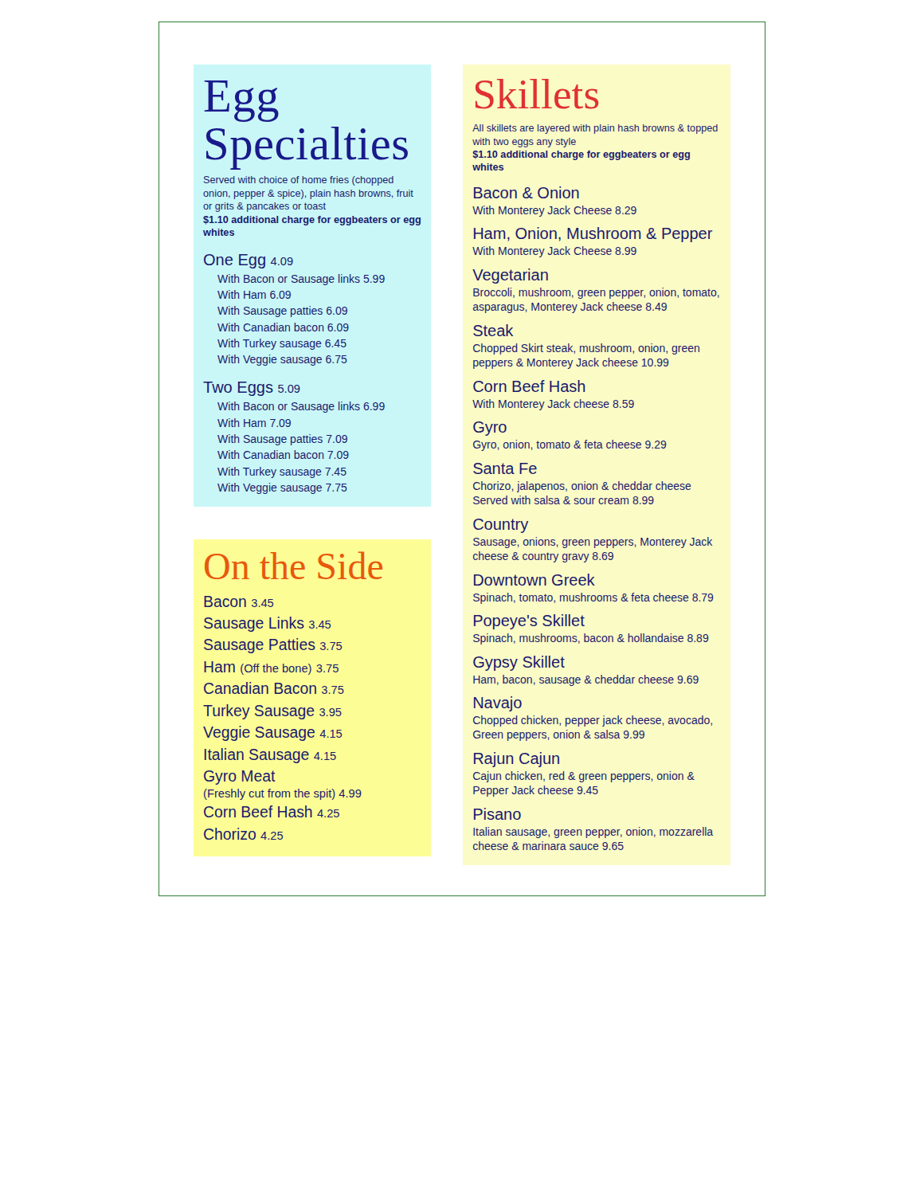Egg
Specialties
Served with choice of home fries (chopped onion, pepper & spice), plain hash browns, fruit or grits & pancakes or toast
$1.10 additional charge for eggbeaters or egg whites
One Egg 4.09
With Bacon or Sausage links 5.99
With Ham 6.09
With Sausage patties 6.09
With Canadian bacon 6.09
With Turkey sausage 6.45
With Veggie sausage 6.75
Two Eggs 5.09
With Bacon or Sausage links 6.99
With Ham 7.09
With Sausage patties 7.09
With Canadian bacon 7.09
With Turkey sausage 7.45
With Veggie sausage 7.75
On the Side
Bacon 3.45
Sausage Links 3.45
Sausage Patties 3.75
Ham (Off the bone) 3.75
Canadian Bacon 3.75
Turkey Sausage 3.95
Veggie Sausage 4.15
Italian Sausage 4.15
Gyro Meat (Freshly cut from the spit) 4.99
Corn Beef Hash 4.25
Chorizo 4.25
Skillets
All skillets are layered with plain hash browns & topped with two eggs any style
$1.10 additional charge for eggbeaters or egg whites
Bacon & Onion
With Monterey Jack Cheese 8.29
Ham, Onion, Mushroom & Pepper
With Monterey Jack Cheese 8.99
Vegetarian
Broccoli, mushroom, green pepper, onion, tomato, asparagus, Monterey Jack cheese 8.49
Steak
Chopped Skirt steak, mushroom, onion, green peppers & Monterey Jack cheese 10.99
Corn Beef Hash
With Monterey Jack cheese 8.59
Gyro
Gyro, onion, tomato & feta cheese 9.29
Santa Fe
Chorizo, jalapenos, onion & cheddar cheese
Served with salsa & sour cream 8.99
Country
Sausage, onions, green peppers, Monterey Jack cheese & country gravy 8.69
Downtown Greek
Spinach, tomato, mushrooms & feta cheese 8.79
Popeye's Skillet
Spinach, mushrooms, bacon & hollandaise 8.89
Gypsy Skillet
Ham, bacon, sausage & cheddar cheese 9.69
Navajo
Chopped chicken, pepper jack cheese, avocado, Green peppers, onion & salsa 9.99
Rajun Cajun
Cajun chicken, red & green peppers, onion & Pepper Jack cheese 9.45
Pisano
Italian sausage, green pepper, onion, mozzarella cheese & marinara sauce 9.65